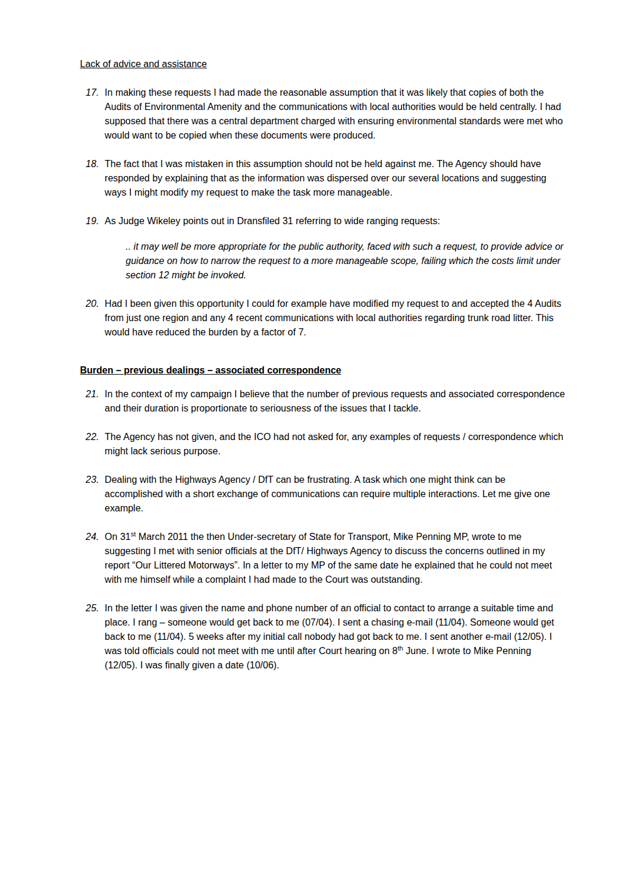Lack of advice and assistance
In making these requests I had made the reasonable assumption that it was likely that copies of both the Audits of Environmental Amenity and the communications with local authorities would be held centrally. I had supposed that there was a central department charged with ensuring environmental standards were met who would want to be copied when these documents were produced.
The fact that I was mistaken in this assumption should not be held against me. The Agency should have responded by explaining that as the information was dispersed over our several locations and suggesting ways I might modify my request to make the task more manageable.
As Judge Wikeley points out in Dransfiled 31 referring to wide ranging requests:
.. it may well be more appropriate for the public authority, faced with such a request, to provide advice or guidance on how to narrow the request to a more manageable scope, failing which the costs limit under section 12 might be invoked.
Had I been given this opportunity I could for example have modified my request to and accepted the 4 Audits from just one region and any 4 recent communications with local authorities regarding trunk road litter. This would have reduced the burden by a factor of 7.
Burden – previous dealings – associated correspondence
In the context of my campaign I believe that the number of previous requests and associated correspondence and their duration is proportionate to seriousness of the issues that I tackle.
The Agency has not given, and the ICO had not asked for, any examples of requests / correspondence which might lack serious purpose.
Dealing with the Highways Agency / DfT can be frustrating. A task which one might think can be accomplished with a short exchange of communications can require multiple interactions. Let me give one example.
On 31st March 2011 the then Under-secretary of State for Transport, Mike Penning MP, wrote to me suggesting I met with senior officials at the DfT/ Highways Agency to discuss the concerns outlined in my report “Our Littered Motorways”. In a letter to my MP of the same date he explained that he could not meet with me himself while a complaint I had made to the Court was outstanding.
In the letter I was given the name and phone number of an official to contact to arrange a suitable time and place. I rang – someone would get back to me (07/04). I sent a chasing e-mail (11/04). Someone would get back to me (11/04). 5 weeks after my initial call nobody had got back to me. I sent another e-mail (12/05). I was told officials could not meet with me until after Court hearing on 8th June. I wrote to Mike Penning (12/05). I was finally given a date (10/06).